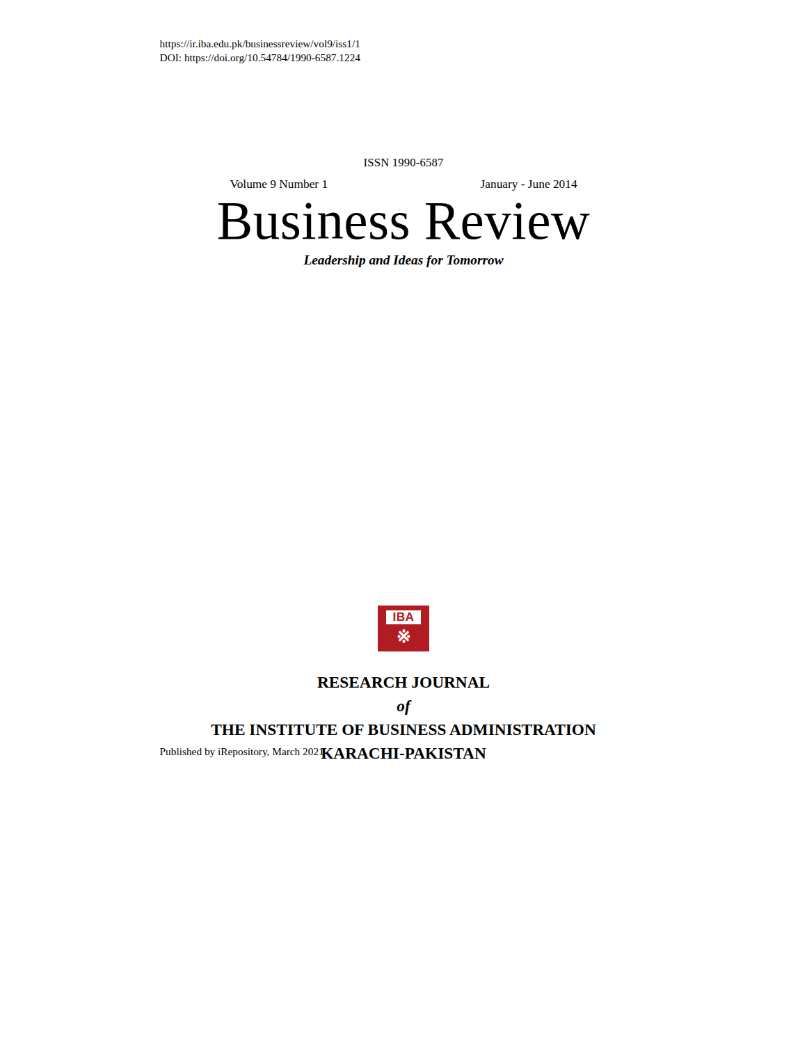https://ir.iba.edu.pk/businessreview/vol9/iss1/1
DOI: https://doi.org/10.54784/1990-6587.1224
ISSN 1990-6587
Volume 9 Number 1 January - June 2014
Business Review
Leadership and Ideas for Tomorrow
IBA ※
RESEARCH JOURNAL of THE INSTITUTE OF BUSINESS ADMINISTRATION
KARACHI-PAKISTAN
Published by iRepository, March 2021